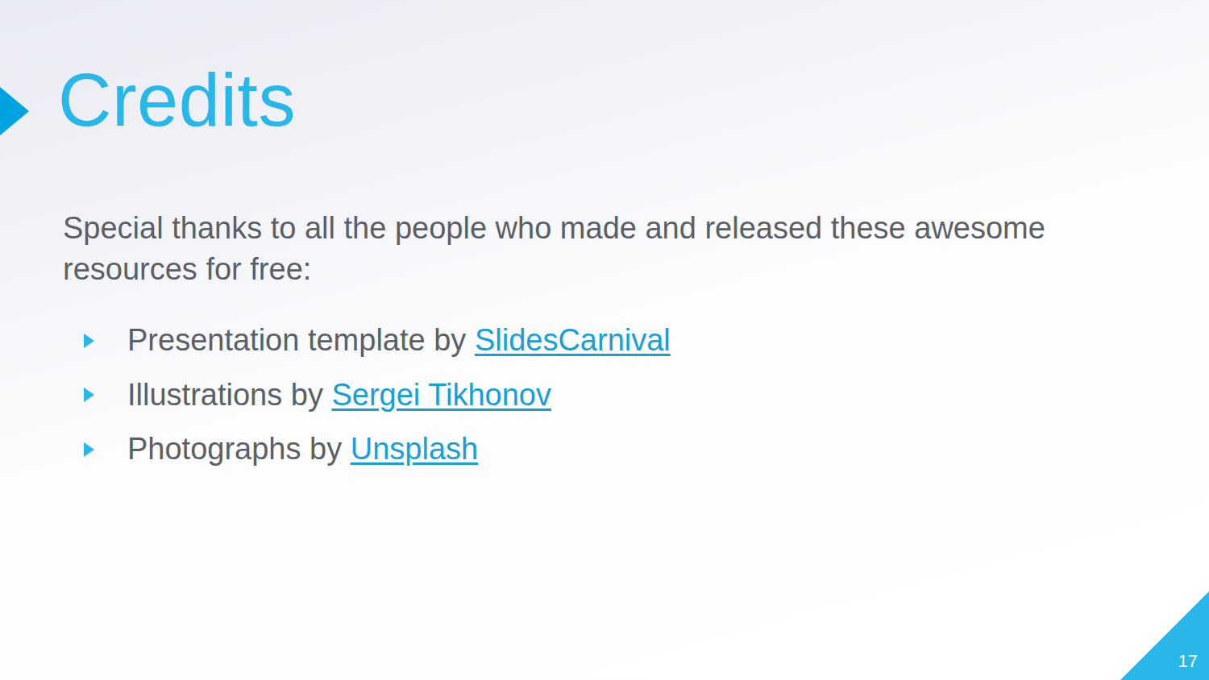Credits
Special thanks to all the people who made and released these awesome resources for free:
Presentation template by SlidesCarnival
Illustrations by Sergei Tikhonov
Photographs by Unsplash
17